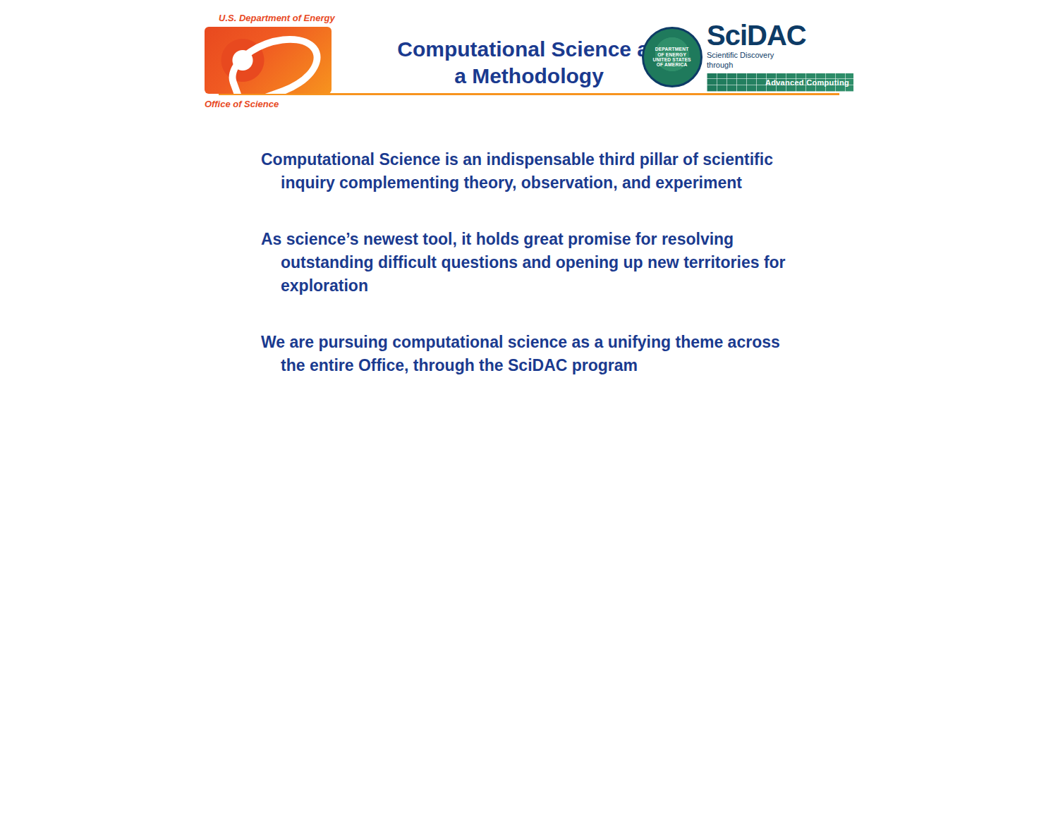U.S. Department of Energy
Office of Science
Computational Science as
a Methodology
DEPARTMENT
OF ENERGY
UNITED STATES
OF AMERICA
Sci DAC
Scientific Discovery
through
Advanced Computing
Computational Science is an indispensable third pillar of scientific inquiry complementing theory, observation, and experiment
As science’s newest tool, it holds great promise for resolving outstanding difficult questions and opening up new territories for exploration
We are pursuing computational science as a unifying theme across the entire Office, through the SciDAC program